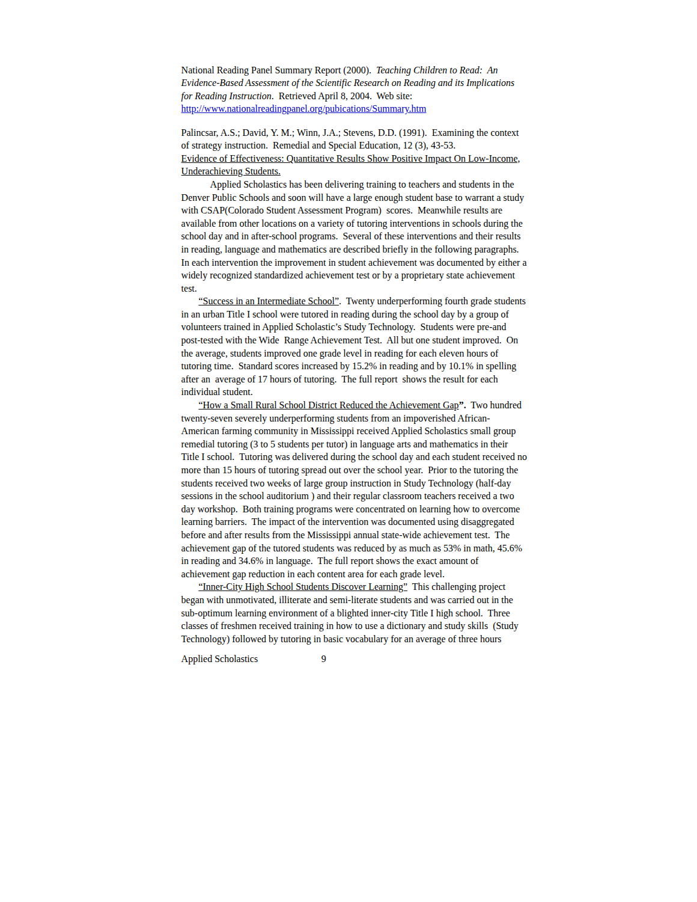National Reading Panel Summary Report (2000). Teaching Children to Read: An Evidence-Based Assessment of the Scientific Research on Reading and its Implications for Reading Instruction. Retrieved April 8, 2004. Web site:
http://www.nationalreadingpanel.org/pubications/Summary.htm
Palincsar, A.S.; David, Y. M.; Winn, J.A.; Stevens, D.D. (1991). Examining the context of strategy instruction. Remedial and Special Education, 12 (3), 43-53.
Evidence of Effectiveness: Quantitative Results Show Positive Impact On Low-Income, Underachieving Students.
Applied Scholastics has been delivering training to teachers and students in the Denver Public Schools and soon will have a large enough student base to warrant a study with CSAP(Colorado Student Assessment Program) scores. Meanwhile results are available from other locations on a variety of tutoring interventions in schools during the school day and in after-school programs. Several of these interventions and their results in reading, language and mathematics are described briefly in the following paragraphs. In each intervention the improvement in student achievement was documented by either a widely recognized standardized achievement test or by a proprietary state achievement test.
“Success in an Intermediate School”. Twenty underperforming fourth grade students in an urban Title I school were tutored in reading during the school day by a group of volunteers trained in Applied Scholastic’s Study Technology. Students were pre-and post-tested with the Wide Range Achievement Test. All but one student improved. On the average, students improved one grade level in reading for each eleven hours of tutoring time. Standard scores increased by 15.2% in reading and by 10.1% in spelling after an average of 17 hours of tutoring. The full report shows the result for each individual student.
“How a Small Rural School District Reduced the Achievement Gap”. Two hundred twenty-seven severely underperforming students from an impoverished African-American farming community in Mississippi received Applied Scholastics small group remedial tutoring (3 to 5 students per tutor) in language arts and mathematics in their Title I school. Tutoring was delivered during the school day and each student received no more than 15 hours of tutoring spread out over the school year. Prior to the tutoring the students received two weeks of large group instruction in Study Technology (half-day sessions in the school auditorium ) and their regular classroom teachers received a two day workshop. Both training programs were concentrated on learning how to overcome learning barriers. The impact of the intervention was documented using disaggregated before and after results from the Mississippi annual state-wide achievement test. The achievement gap of the tutored students was reduced by as much as 53% in math, 45.6% in reading and 34.6% in language. The full report shows the exact amount of achievement gap reduction in each content area for each grade level.
“Inner-City High School Students Discover Learning” This challenging project began with unmotivated, illiterate and semi-literate students and was carried out in the sub-optimum learning environment of a blighted inner-city Title I high school. Three classes of freshmen received training in how to use a dictionary and study skills (Study Technology) followed by tutoring in basic vocabulary for an average of three hours
Applied Scholastics 9